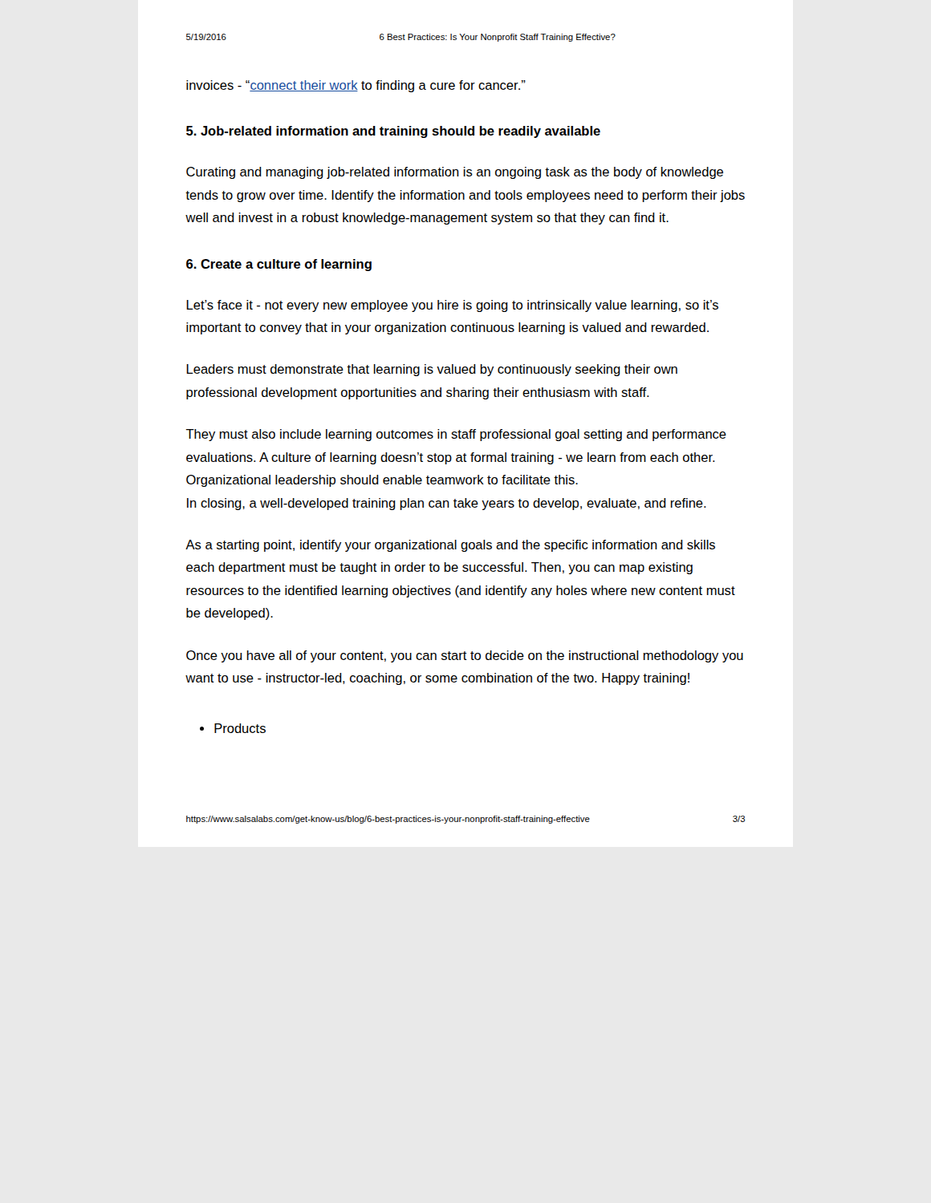5/19/2016 6 Best Practices: Is Your Nonprofit Staff Training Effective?
invoices - “connect their work to finding a cure for cancer.”
5. Job-related information and training should be readily available
Curating and managing job-related information is an ongoing task as the body of knowledge tends to grow over time. Identify the information and tools employees need to perform their jobs well and invest in a robust knowledge-management system so that they can find it.
6. Create a culture of learning
Let’s face it - not every new employee you hire is going to intrinsically value learning, so it’s important to convey that in your organization continuous learning is valued and rewarded.
Leaders must demonstrate that learning is valued by continuously seeking their own professional development opportunities and sharing their enthusiasm with staff.
They must also include learning outcomes in staff professional goal setting and performance evaluations. A culture of learning doesn’t stop at formal training - we learn from each other. Organizational leadership should enable teamwork to facilitate this.
In closing, a well-developed training plan can take years to develop, evaluate, and refine.
As a starting point, identify your organizational goals and the specific information and skills each department must be taught in order to be successful. Then, you can map existing resources to the identified learning objectives (and identify any holes where new content must be developed).
Once you have all of your content, you can start to decide on the instructional methodology you want to use - instructor-led, coaching, or some combination of the two. Happy training!
Products
https://www.salsalabs.com/get-know-us/blog/6-best-practices-is-your-nonprofit-staff-training-effective 3/3